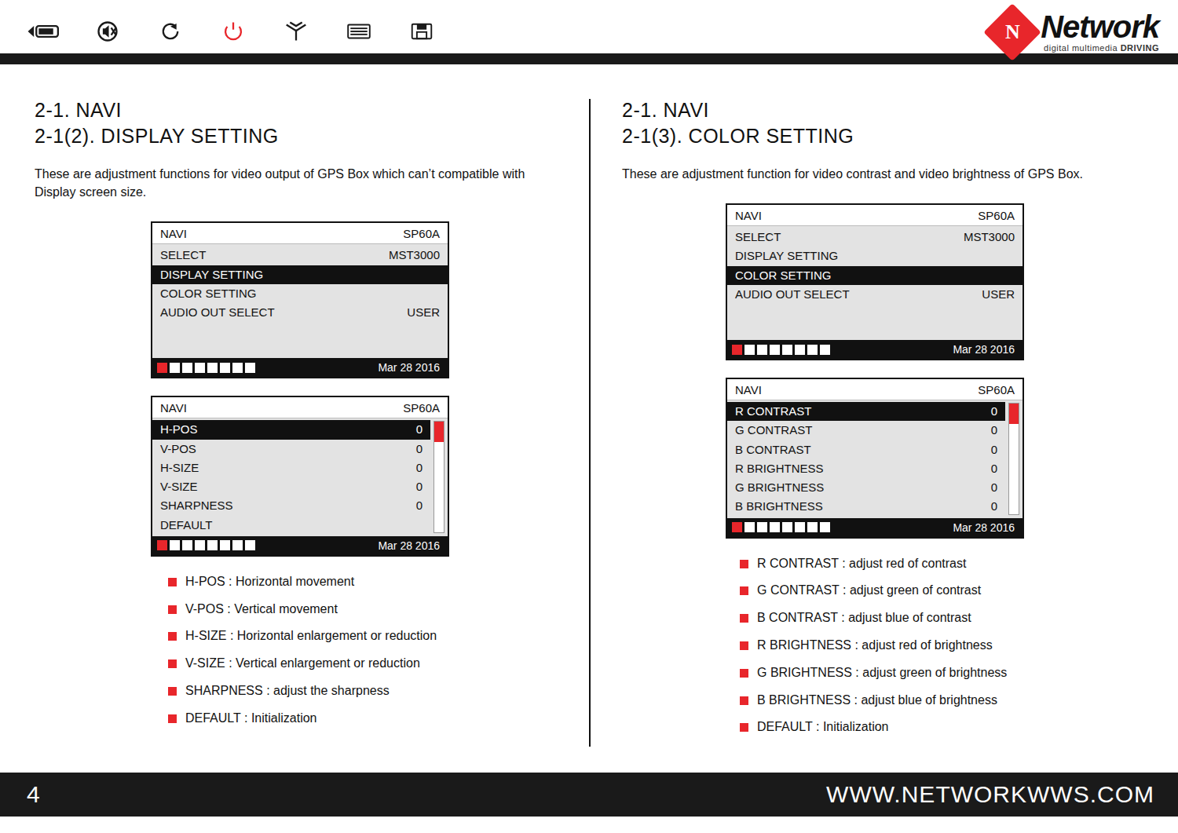N
Network
digital multimedia DRIVING
2-1. NAVI
2-1(2). DISPLAY SETTING
These are adjustment functions for video output of GPS Box which can’t compatible with Display screen size.
NAVI SP60A
SELECT MST3000
DISPLAY SETTING
COLOR SETTING
AUDIO OUT SELECT USER
Mar 28 2016
NAVI SP60A
H-POS 0
V-POS 0
H-SIZE 0
V-SIZE 0
SHARPNESS 0
DEFAULT
Mar 28 2016
H-POS : Horizontal movement
V-POS : Vertical movement
H-SIZE : Horizontal enlargement or reduction
V-SIZE : Vertical enlargement or reduction
SHARPNESS : adjust the sharpness
DEFAULT : Initialization
2-1. NAVI
2-1(3). COLOR SETTING
These are adjustment function for video contrast and video brightness of GPS Box.
NAVI SP60A
SELECT MST3000
DISPLAY SETTING
COLOR SETTING
AUDIO OUT SELECT USER
Mar 28 2016
NAVI SP60A
R CONTRAST 0
G CONTRAST 0
B CONTRAST 0
R BRIGHTNESS 0
G BRIGHTNESS 0
B BRIGHTNESS 0
Mar 28 2016
R CONTRAST : adjust red of contrast
G CONTRAST : adjust green of contrast
B CONTRAST : adjust blue of contrast
R BRIGHTNESS : adjust red of brightness
G BRIGHTNESS : adjust green of brightness
B BRIGHTNESS : adjust blue of brightness
DEFAULT : Initialization
4
WWW.NETWORKWWS.COM